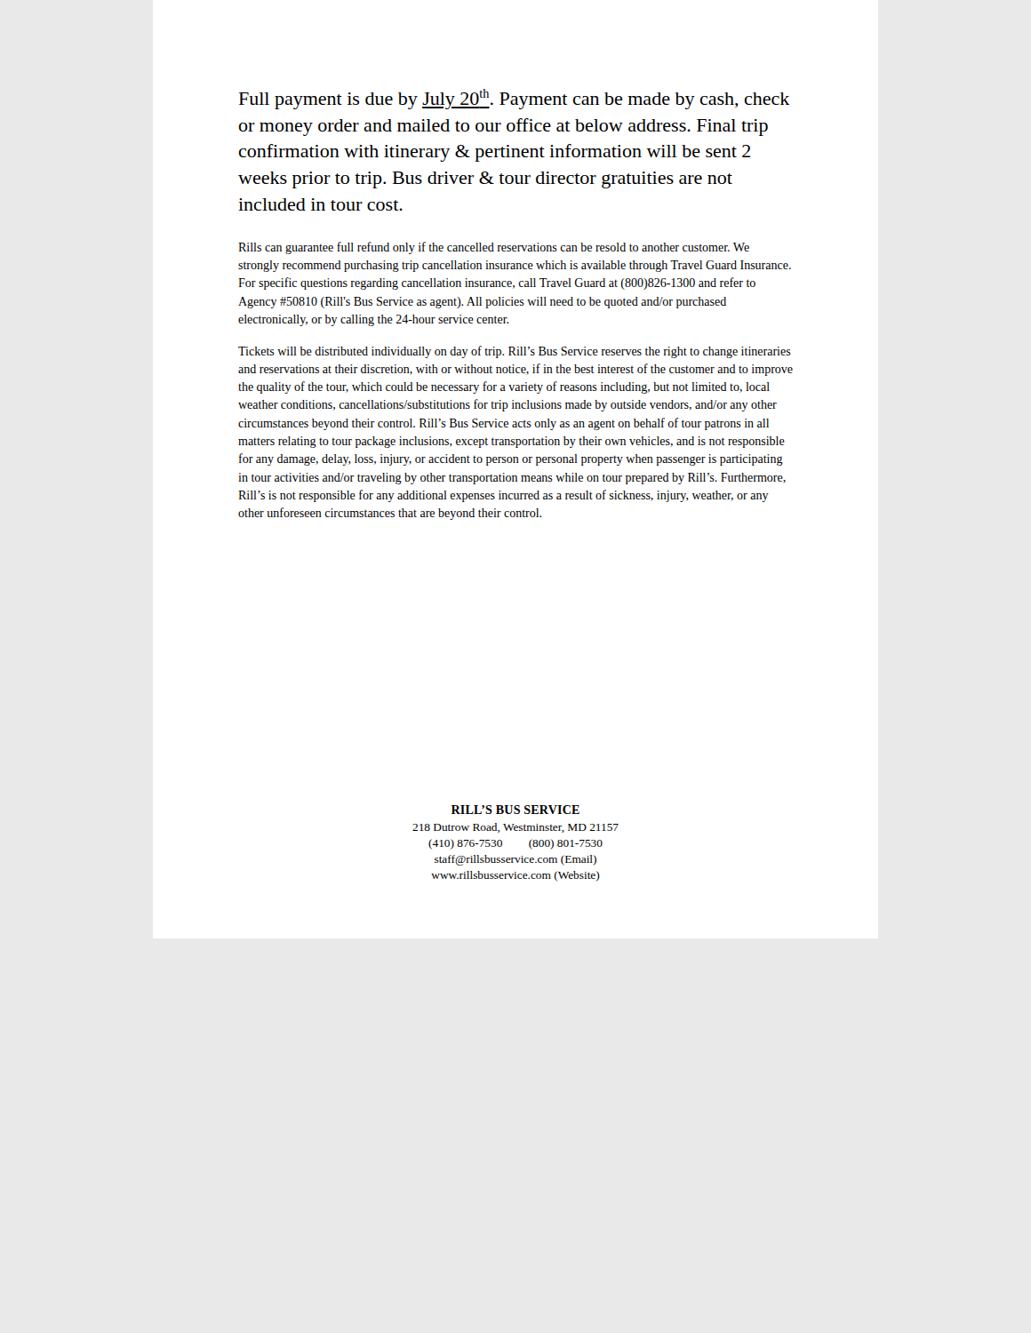Full payment is due by July 20th. Payment can be made by cash, check or money order and mailed to our office at below address. Final trip confirmation with itinerary & pertinent information will be sent 2 weeks prior to trip. Bus driver & tour director gratuities are not included in tour cost.
Rills can guarantee full refund only if the cancelled reservations can be resold to another customer. We strongly recommend purchasing trip cancellation insurance which is available through Travel Guard Insurance. For specific questions regarding cancellation insurance, call Travel Guard at (800)826-1300 and refer to Agency #50810 (Rill's Bus Service as agent). All policies will need to be quoted and/or purchased electronically, or by calling the 24-hour service center.
Tickets will be distributed individually on day of trip. Rill’s Bus Service reserves the right to change itineraries and reservations at their discretion, with or without notice, if in the best interest of the customer and to improve the quality of the tour, which could be necessary for a variety of reasons including, but not limited to, local weather conditions, cancellations/substitutions for trip inclusions made by outside vendors, and/or any other circumstances beyond their control. Rill’s Bus Service acts only as an agent on behalf of tour patrons in all matters relating to tour package inclusions, except transportation by their own vehicles, and is not responsible for any damage, delay, loss, injury, or accident to person or personal property when passenger is participating in tour activities and/or traveling by other transportation means while on tour prepared by Rill’s. Furthermore, Rill’s is not responsible for any additional expenses incurred as a result of sickness, injury, weather, or any other unforeseen circumstances that are beyond their control.
RILL’S BUS SERVICE
218 Dutrow Road, Westminster, MD 21157
(410) 876-7530 (800) 801-7530
staff@rillsbusservice.com (Email)
www.rillsbusservice.com (Website)